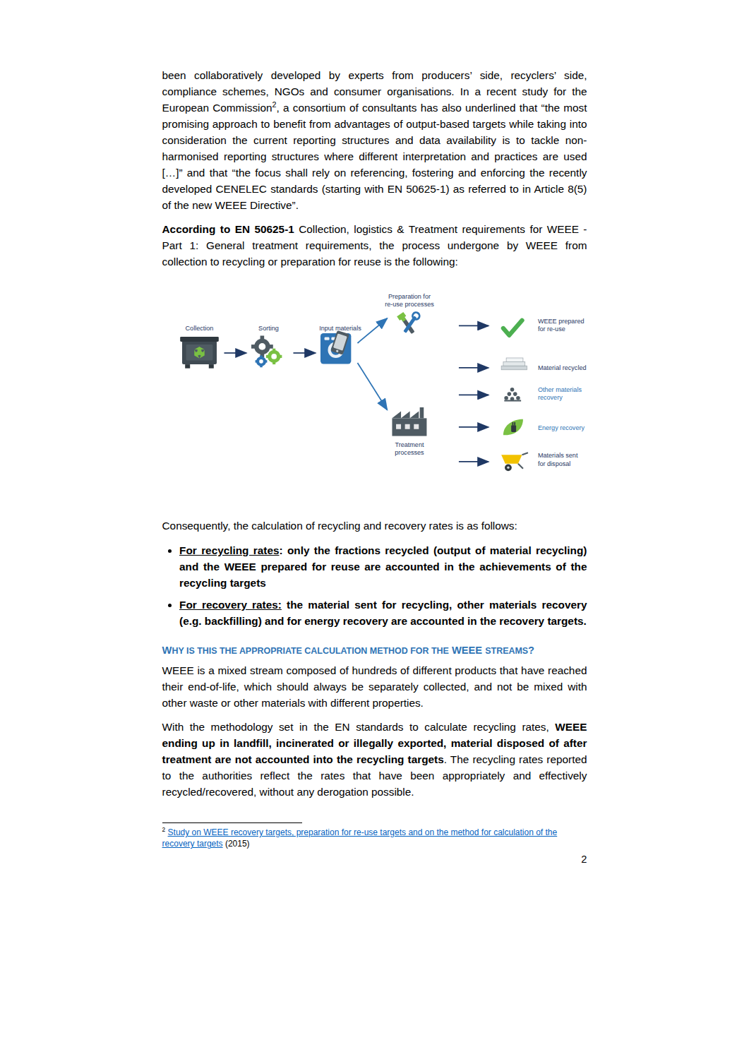been collaboratively developed by experts from producers’ side, recyclers’ side, compliance schemes, NGOs and consumer organisations. In a recent study for the European Commission2, a consortium of consultants has also underlined that “the most promising approach to benefit from advantages of output-based targets while taking into consideration the current reporting structures and data availability is to tackle non-harmonised reporting structures where different interpretation and practices are used […]” and that “the focus shall rely on referencing, fostering and enforcing the recently developed CENELEC standards (starting with EN 50625-1) as referred to in Article 8(5) of the new WEEE Directive”.
According to EN 50625-1 Collection, logistics & Treatment requirements for WEEE - Part 1: General treatment requirements, the process undergone by WEEE from collection to recycling or preparation for reuse is the following:
Collection Sorting Input materials Preparation for re-use processes Treatment processes WEEE prepared for re-use Material recycled Other materials recovery Energy recovery Materials sent for disposal
Consequently, the calculation of recycling and recovery rates is as follows:
For recycling rates: only the fractions recycled (output of material recycling) and the WEEE prepared for reuse are accounted in the achievements of the recycling targets
For recovery rates: the material sent for recycling, other materials recovery (e.g. backfilling) and for energy recovery are accounted in the recovery targets.
WHY IS THIS THE APPROPRIATE CALCULATION METHOD FOR THE WEEE STREAMS?
WEEE is a mixed stream composed of hundreds of different products that have reached their end-of-life, which should always be separately collected, and not be mixed with other waste or other materials with different properties.
With the methodology set in the EN standards to calculate recycling rates, WEEE ending up in landfill, incinerated or illegally exported, material disposed of after treatment are not accounted into the recycling targets. The recycling rates reported to the authorities reflect the rates that have been appropriately and effectively recycled/recovered, without any derogation possible.
2 Study on WEEE recovery targets, preparation for re-use targets and on the method for calculation of the recovery targets (2015)
2